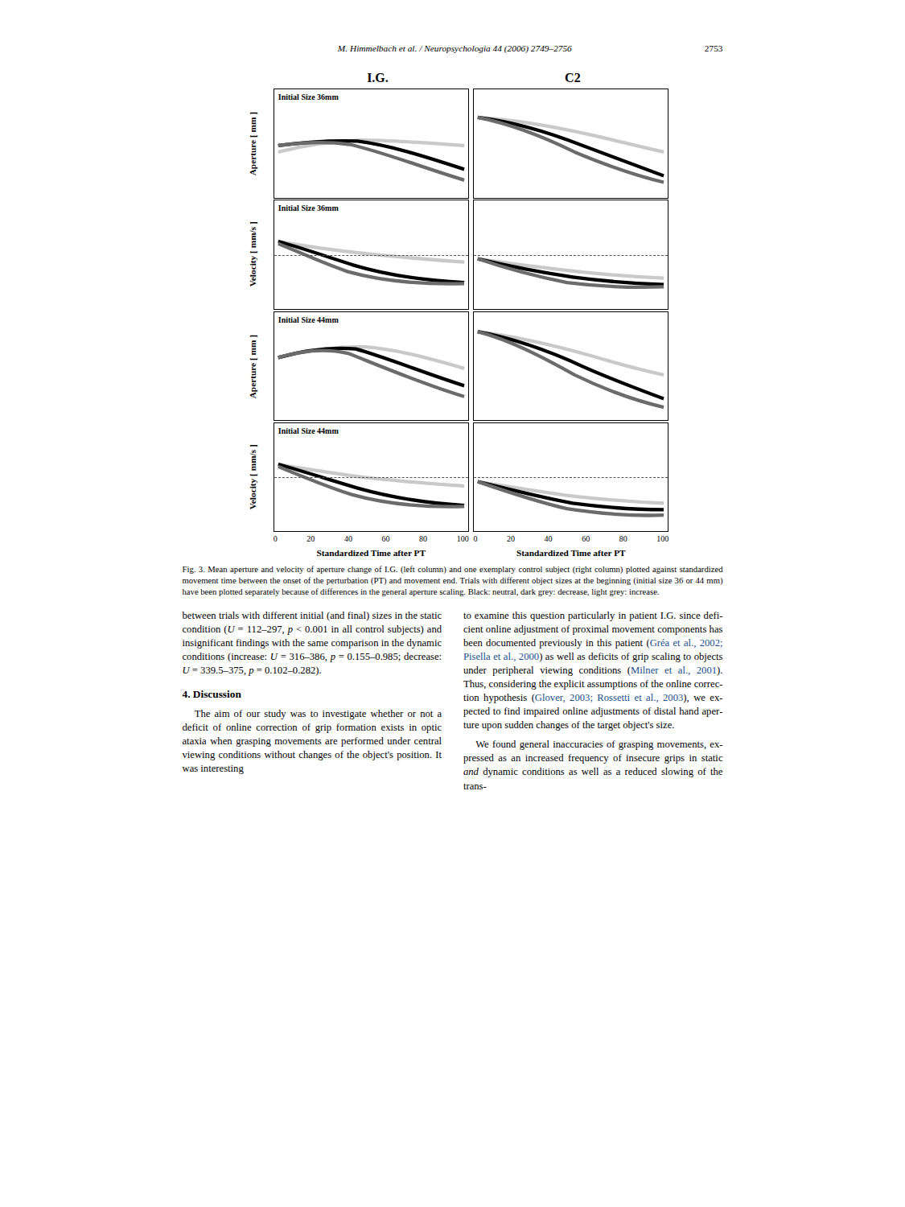M. Himmelbach et al. / Neuropsychologia 44 (2006) 2749–2756 2753
I.G. C2
Aperture [ mm ]
Initial Size 36mm 100 60 20
100 60 20
Velocity [ mm/s ]
Initial Size 36mm 300 0 -300
300 0 -300
Aperture [ mm ]
Initial Size 44mm 100 60 20
100 60 20
Velocity [ mm/s ]
Initial Size 44mm 300 0 -300
300 0 -300
020406080100
Standardized Time after PT
020406080100
Standardized Time after PT
Fig. 3. Mean aperture and velocity of aperture change of I.G. (left column) and one exemplary control subject (right column) plotted against standardized movement time between the onset of the perturbation (PT) and movement end. Trials with different object sizes at the beginning (initial size 36 or 44 mm) have been plotted separately because of differences in the general aperture scaling. Black: neutral, dark grey: decrease, light grey: increase.
between trials with different initial (and final) sizes in the static condition (U = 112–297, p < 0.001 in all control subjects) and insignificant findings with the same comparison in the dynamic conditions (increase: U = 316–386, p = 0.155–0.985; decrease: U = 339.5–375, p = 0.102–0.282).
4. Discussion
The aim of our study was to investigate whether or not a deficit of online correction of grip formation exists in optic ataxia when grasping movements are performed under central viewing conditions without changes of the object's position. It was interesting
to examine this question particularly in patient I.G. since deficient online adjustment of proximal movement components has been documented previously in this patient (Gréa et al., 2002; Pisella et al., 2000) as well as deficits of grip scaling to objects under peripheral viewing conditions (Milner et al., 2001). Thus, considering the explicit assumptions of the online correction hypothesis (Glover, 2003; Rossetti et al., 2003), we expected to find impaired online adjustments of distal hand aperture upon sudden changes of the target object's size.
We found general inaccuracies of grasping movements, expressed as an increased frequency of insecure grips in static and dynamic conditions as well as a reduced slowing of the trans-